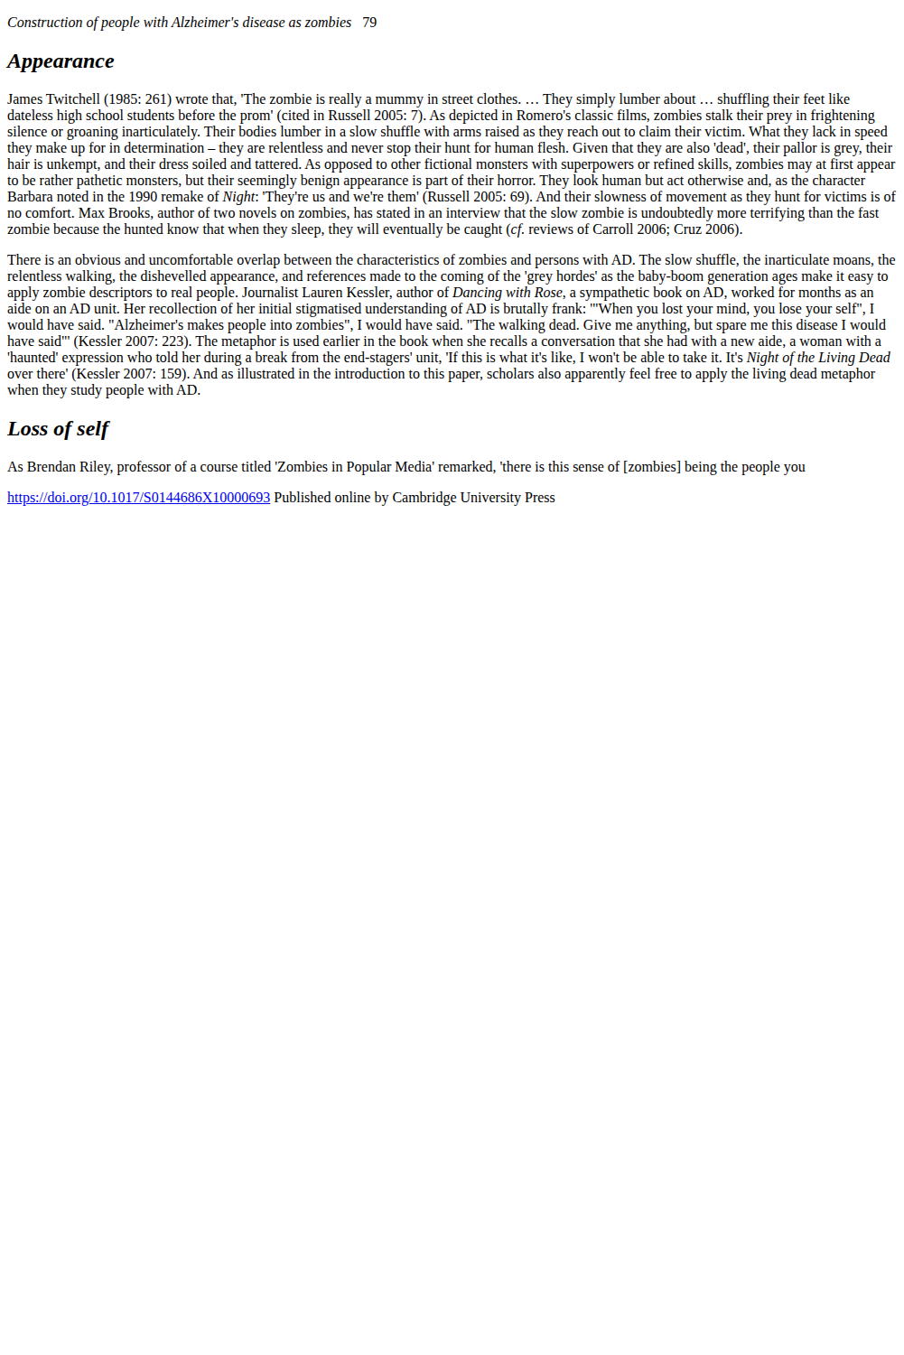Construction of people with Alzheimer's disease as zombies 79
Appearance
James Twitchell (1985: 261) wrote that, 'The zombie is really a mummy in street clothes. … They simply lumber about … shuffling their feet like dateless high school students before the prom' (cited in Russell 2005: 7). As depicted in Romero's classic films, zombies stalk their prey in frightening silence or groaning inarticulately. Their bodies lumber in a slow shuffle with arms raised as they reach out to claim their victim. What they lack in speed they make up for in determination – they are relentless and never stop their hunt for human flesh. Given that they are also 'dead', their pallor is grey, their hair is unkempt, and their dress soiled and tattered. As opposed to other fictional monsters with superpowers or refined skills, zombies may at first appear to be rather pathetic monsters, but their seemingly benign appearance is part of their horror. They look human but act otherwise and, as the character Barbara noted in the 1990 remake of Night: 'They're us and we're them' (Russell 2005: 69). And their slowness of movement as they hunt for victims is of no comfort. Max Brooks, author of two novels on zombies, has stated in an interview that the slow zombie is undoubtedly more terrifying than the fast zombie because the hunted know that when they sleep, they will eventually be caught (cf. reviews of Carroll 2006; Cruz 2006).
There is an obvious and uncomfortable overlap between the characteristics of zombies and persons with AD. The slow shuffle, the inarticulate moans, the relentless walking, the dishevelled appearance, and references made to the coming of the 'grey hordes' as the baby-boom generation ages make it easy to apply zombie descriptors to real people. Journalist Lauren Kessler, author of Dancing with Rose, a sympathetic book on AD, worked for months as an aide on an AD unit. Her recollection of her initial stigmatised understanding of AD is brutally frank: '"When you lost your mind, you lose your self", I would have said. "Alzheimer's makes people into zombies", I would have said. "The walking dead. Give me anything, but spare me this disease I would have said"' (Kessler 2007: 223). The metaphor is used earlier in the book when she recalls a conversation that she had with a new aide, a woman with a 'haunted' expression who told her during a break from the end-stagers' unit, 'If this is what it's like, I won't be able to take it. It's Night of the Living Dead over there' (Kessler 2007: 159). And as illustrated in the introduction to this paper, scholars also apparently feel free to apply the living dead metaphor when they study people with AD.
Loss of self
As Brendan Riley, professor of a course titled 'Zombies in Popular Media' remarked, 'there is this sense of [zombies] being the people you
https://doi.org/10.1017/S0144686X10000693 Published online by Cambridge University Press